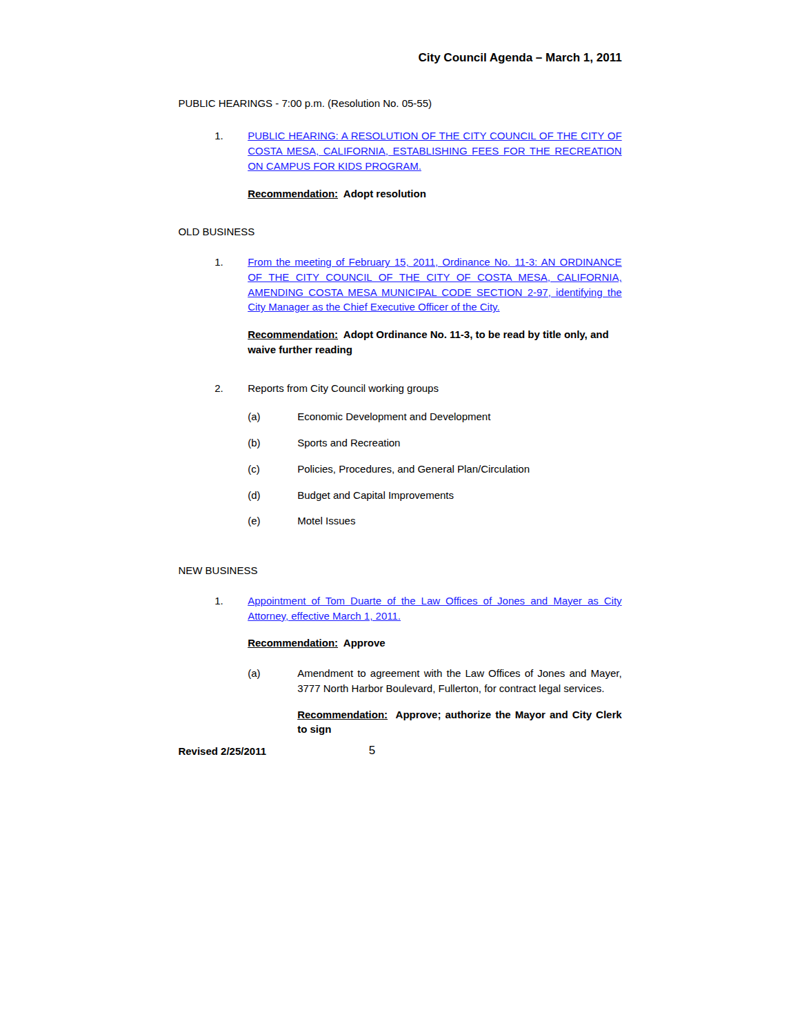City Council Agenda – March 1, 2011
PUBLIC HEARINGS - 7:00 p.m. (Resolution No. 05-55)
1.
PUBLIC HEARING: A RESOLUTION OF THE CITY COUNCIL OF THE CITY OF COSTA MESA, CALIFORNIA, ESTABLISHING FEES FOR THE RECREATION ON CAMPUS FOR KIDS PROGRAM.
Recommendation: Adopt resolution
OLD BUSINESS
1.
From the meeting of February 15, 2011, Ordinance No. 11-3: AN ORDINANCE OF THE CITY COUNCIL OF THE CITY OF COSTA MESA, CALIFORNIA, AMENDING COSTA MESA MUNICIPAL CODE SECTION 2-97, identifying the City Manager as the Chief Executive Officer of the City.
Recommendation: Adopt Ordinance No. 11-3, to be read by title only, and waive further reading
2.
Reports from City Council working groups
(a)
Economic Development and Development
(b)
Sports and Recreation
(c)
Policies, Procedures, and General Plan/Circulation
(d)
Budget and Capital Improvements
(e)
Motel Issues
NEW BUSINESS
1.
Appointment of Tom Duarte of the Law Offices of Jones and Mayer as City Attorney, effective March 1, 2011.
Recommendation: Approve
(a)
Amendment to agreement with the Law Offices of Jones and Mayer, 3777 North Harbor Boulevard, Fullerton, for contract legal services.
Recommendation: Approve; authorize the Mayor and City Clerk to sign
Revised 2/25/2011
5